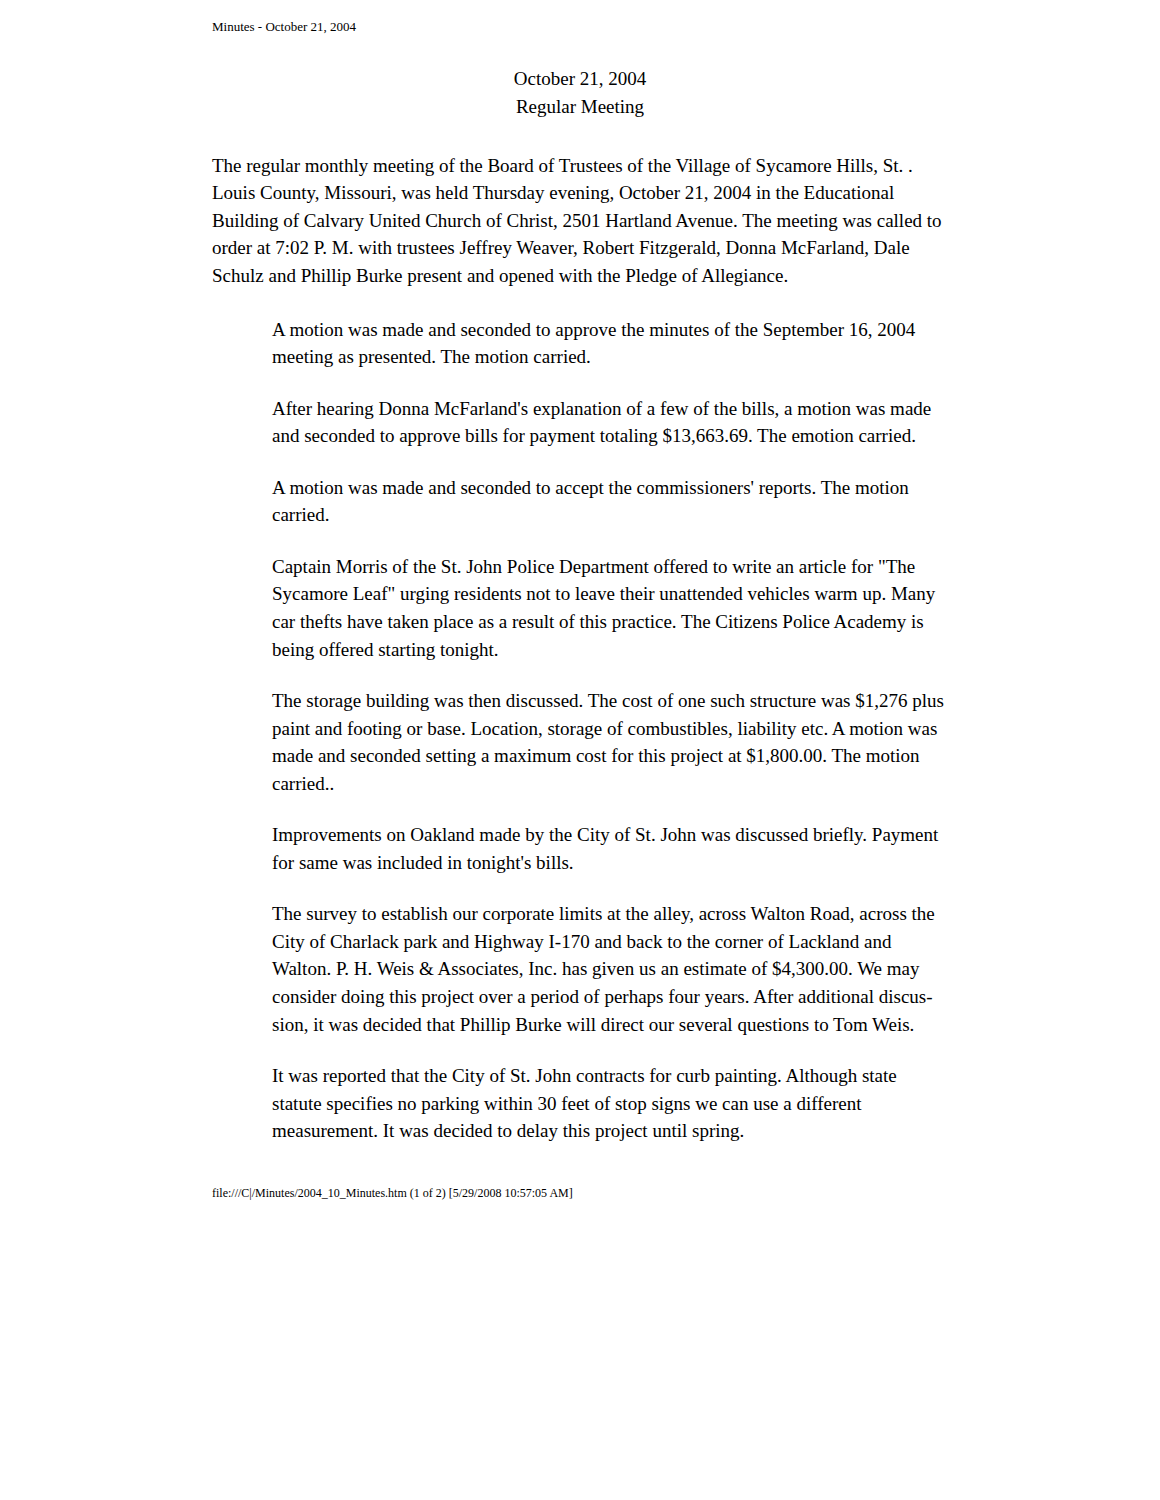Minutes - October 21, 2004
October 21, 2004
Regular Meeting
The regular monthly meeting of the Board of Trustees of the Village of Sycamore Hills, St. . Louis County, Missouri, was held Thursday evening, October 21, 2004 in the Educational Building of Calvary United Church of Christ, 2501 Hartland Avenue. The meeting was called to order at 7:02 P. M. with trustees Jeffrey Weaver, Robert Fitzgerald, Donna McFarland, Dale Schulz and Phillip Burke present and opened with the Pledge of Allegiance.
A motion was made and seconded to approve the minutes of the September 16, 2004 meeting as presented. The motion carried.
After hearing Donna McFarland's explanation of a few of the bills, a motion was made and seconded to approve bills for payment totaling $13,663.69. The emotion carried.
A motion was made and seconded to accept the commissioners' reports. The motion carried.
Captain Morris of the St. John Police Department offered to write an article for "The Sycamore Leaf" urging residents not to leave their unattended vehicles warm up. Many car thefts have taken place as a result of this practice. The Citizens Police Academy is being offered starting tonight.
The storage building was then discussed. The cost of one such structure was $1,276 plus paint and footing or base. Location, storage of combustibles, liability etc. A motion was made and seconded setting a maximum cost for this project at $1,800.00. The motion carried..
Improvements on Oakland made by the City of St. John was discussed briefly. Payment for same was included in tonight's bills.
The survey to establish our corporate limits at the alley, across Walton Road, across the City of Charlack park and Highway I-170 and back to the corner of Lackland and Walton. P. H. Weis & Associates, Inc. has given us an estimate of $4,300.00. We may consider doing this project over a period of perhaps four years. After additional discus- sion, it was decided that Phillip Burke will direct our several questions to Tom Weis.
It was reported that the City of St. John contracts for curb painting. Although state statute specifies no parking within 30 feet of stop signs we can use a different measurement. It was decided to delay this project until spring.
file:///C|/Minutes/2004_10_Minutes.htm (1 of 2) [5/29/2008 10:57:05 AM]